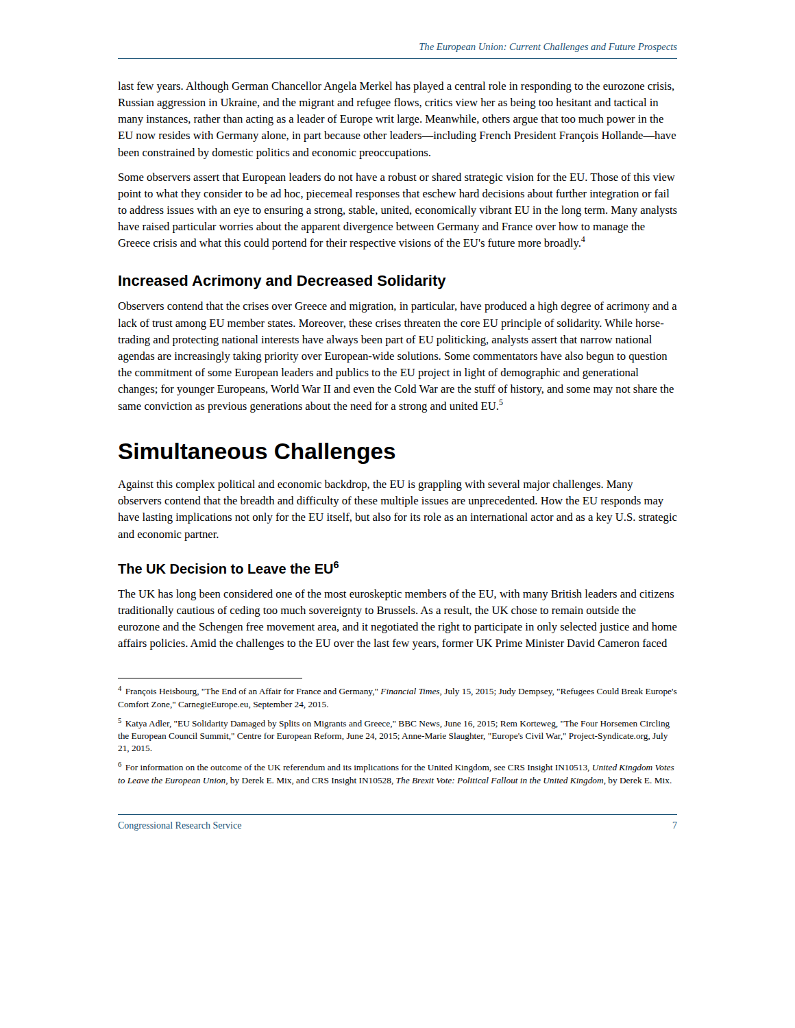The European Union: Current Challenges and Future Prospects
last few years. Although German Chancellor Angela Merkel has played a central role in responding to the eurozone crisis, Russian aggression in Ukraine, and the migrant and refugee flows, critics view her as being too hesitant and tactical in many instances, rather than acting as a leader of Europe writ large. Meanwhile, others argue that too much power in the EU now resides with Germany alone, in part because other leaders—including French President François Hollande—have been constrained by domestic politics and economic preoccupations.
Some observers assert that European leaders do not have a robust or shared strategic vision for the EU. Those of this view point to what they consider to be ad hoc, piecemeal responses that eschew hard decisions about further integration or fail to address issues with an eye to ensuring a strong, stable, united, economically vibrant EU in the long term. Many analysts have raised particular worries about the apparent divergence between Germany and France over how to manage the Greece crisis and what this could portend for their respective visions of the EU's future more broadly.4
Increased Acrimony and Decreased Solidarity
Observers contend that the crises over Greece and migration, in particular, have produced a high degree of acrimony and a lack of trust among EU member states. Moreover, these crises threaten the core EU principle of solidarity. While horse-trading and protecting national interests have always been part of EU politicking, analysts assert that narrow national agendas are increasingly taking priority over European-wide solutions. Some commentators have also begun to question the commitment of some European leaders and publics to the EU project in light of demographic and generational changes; for younger Europeans, World War II and even the Cold War are the stuff of history, and some may not share the same conviction as previous generations about the need for a strong and united EU.5
Simultaneous Challenges
Against this complex political and economic backdrop, the EU is grappling with several major challenges. Many observers contend that the breadth and difficulty of these multiple issues are unprecedented. How the EU responds may have lasting implications not only for the EU itself, but also for its role as an international actor and as a key U.S. strategic and economic partner.
The UK Decision to Leave the EU6
The UK has long been considered one of the most euroskeptic members of the EU, with many British leaders and citizens traditionally cautious of ceding too much sovereignty to Brussels. As a result, the UK chose to remain outside the eurozone and the Schengen free movement area, and it negotiated the right to participate in only selected justice and home affairs policies. Amid the challenges to the EU over the last few years, former UK Prime Minister David Cameron faced
4 François Heisbourg, "The End of an Affair for France and Germany," Financial Times, July 15, 2015; Judy Dempsey, "Refugees Could Break Europe's Comfort Zone," CarnegieEurope.eu, September 24, 2015.
5 Katya Adler, "EU Solidarity Damaged by Splits on Migrants and Greece," BBC News, June 16, 2015; Rem Korteweg, "The Four Horsemen Circling the European Council Summit," Centre for European Reform, June 24, 2015; Anne-Marie Slaughter, "Europe's Civil War," Project-Syndicate.org, July 21, 2015.
6 For information on the outcome of the UK referendum and its implications for the United Kingdom, see CRS Insight IN10513, United Kingdom Votes to Leave the European Union, by Derek E. Mix, and CRS Insight IN10528, The Brexit Vote: Political Fallout in the United Kingdom, by Derek E. Mix.
Congressional Research Service 7